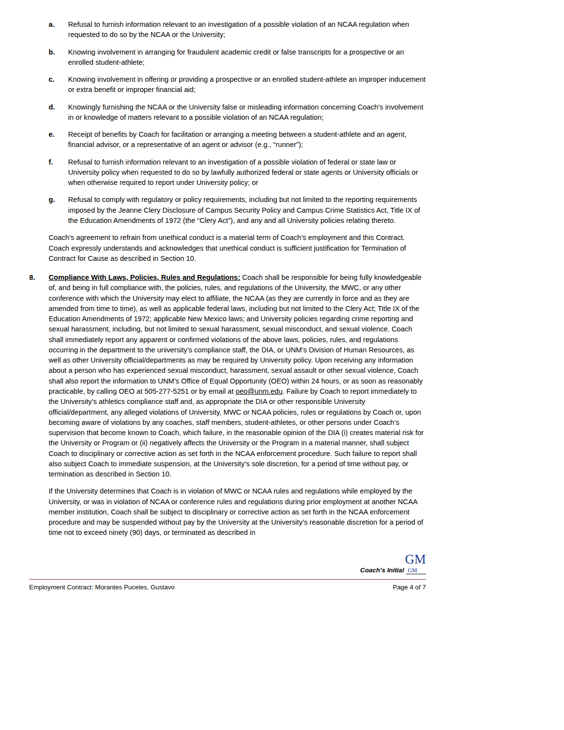Refusal to furnish information relevant to an investigation of a possible violation of an NCAA regulation when requested to do so by the NCAA or the University;
Knowing involvement in arranging for fraudulent academic credit or false transcripts for a prospective or an enrolled student-athlete;
Knowing involvement in offering or providing a prospective or an enrolled student-athlete an improper inducement or extra benefit or improper financial aid;
Knowingly furnishing the NCAA or the University false or misleading information concerning Coach’s involvement in or knowledge of matters relevant to a possible violation of an NCAA regulation;
Receipt of benefits by Coach for facilitation or arranging a meeting between a student-athlete and an agent, financial advisor, or a representative of an agent or advisor (e.g., “runner”);
Refusal to furnish information relevant to an investigation of a possible violation of federal or state law or University policy when requested to do so by lawfully authorized federal or state agents or University officials or when otherwise required to report under University policy; or
Refusal to comply with regulatory or policy requirements, including but not limited to the reporting requirements imposed by the Jeanne Clery Disclosure of Campus Security Policy and Campus Crime Statistics Act, Title IX of the Education Amendments of 1972 (the “Clery Act”), and any and all University policies relating thereto.
Coach’s agreement to refrain from unethical conduct is a material term of Coach’s employment and this Contract. Coach expressly understands and acknowledges that unethical conduct is sufficient justification for Termination of Contract for Cause as described in Section 10.
8. Compliance With Laws, Policies, Rules and Regulations: Coach shall be responsible for being fully knowledgeable of, and being in full compliance with, the policies, rules, and regulations of the University, the MWC, or any other conference with which the University may elect to affiliate, the NCAA (as they are currently in force and as they are amended from time to time), as well as applicable federal laws, including but not limited to the Clery Act; Title IX of the Education Amendments of 1972; applicable New Mexico laws; and University policies regarding crime reporting and sexual harassment, including, but not limited to sexual harassment, sexual misconduct, and sexual violence. Coach shall immediately report any apparent or confirmed violations of the above laws, policies, rules, and regulations occurring in the department to the university’s compliance staff, the DIA, or UNM’s Division of Human Resources, as well as other University official/departments as may be required by University policy. Upon receiving any information about a person who has experienced sexual misconduct, harassment, sexual assault or other sexual violence, Coach shall also report the information to UNM’s Office of Equal Opportunity (OEO) within 24 hours, or as soon as reasonably practicable, by calling OEO at 505-277-5251 or by email at oeo@unm.edu. Failure by Coach to report immediately to the University’s athletics compliance staff and, as appropriate the DIA or other responsible University official/department, any alleged violations of University, MWC or NCAA policies, rules or regulations by Coach or, upon becoming aware of violations by any coaches, staff members, student-athletes, or other persons under Coach’s supervision that become known to Coach, which failure, in the reasonable opinion of the DIA (i) creates material risk for the University or Program or (ii) negatively affects the University or the Program in a material manner, shall subject Coach to disciplinary or corrective action as set forth in the NCAA enforcement procedure. Such failure to report shall also subject Coach to immediate suspension, at the University’s sole discretion, for a period of time without pay, or termination as described in Section 10.
If the University determines that Coach is in violation of MWC or NCAA rules and regulations while employed by the University, or was in violation of NCAA or conference rules and regulations during prior employment at another NCAA member institution, Coach shall be subject to disciplinary or corrective action as set forth in the NCAA enforcement procedure and may be suspended without pay by the University at the University’s reasonable discretion for a period of time not to exceed ninety (90) days, or terminated as described in
GM Coach’s Initial GM
Employment Contract: Morantes Puceles, Gustavo Page 4 of 7